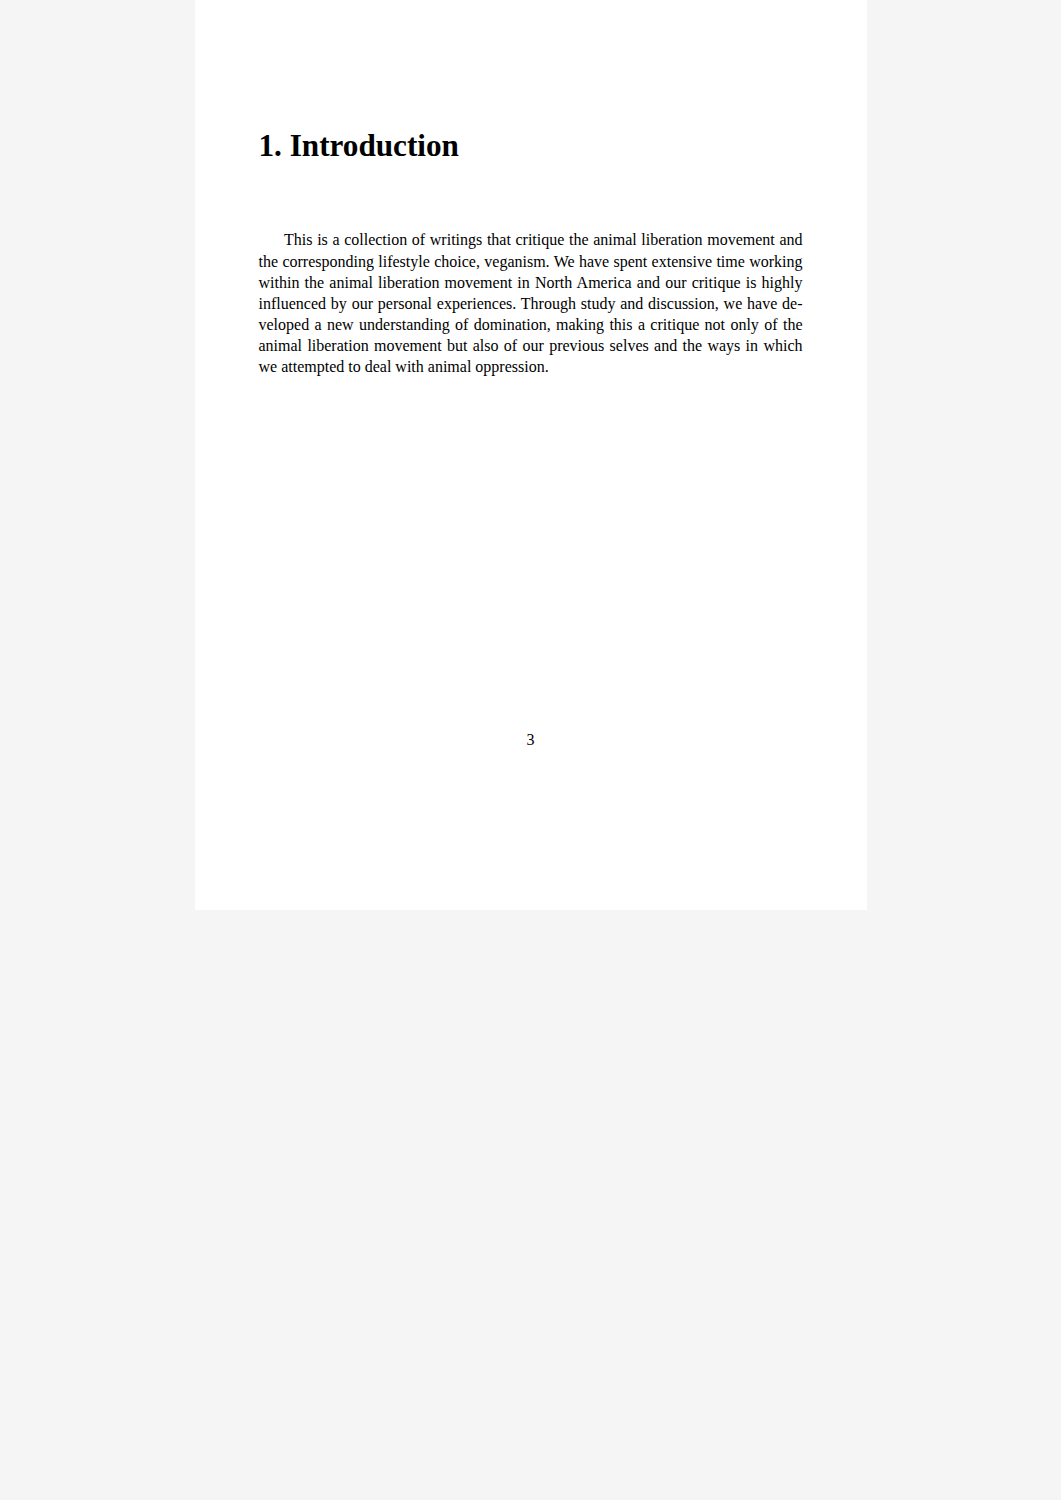1. Introduction
This is a collection of writings that critique the animal liberation movement and the corresponding lifestyle choice, veganism. We have spent extensive time working within the animal liberation movement in North America and our critique is highly influenced by our personal experiences. Through study and discussion, we have developed a new understanding of domination, making this a critique not only of the animal liberation movement but also of our previous selves and the ways in which we attempted to deal with animal oppression.
3